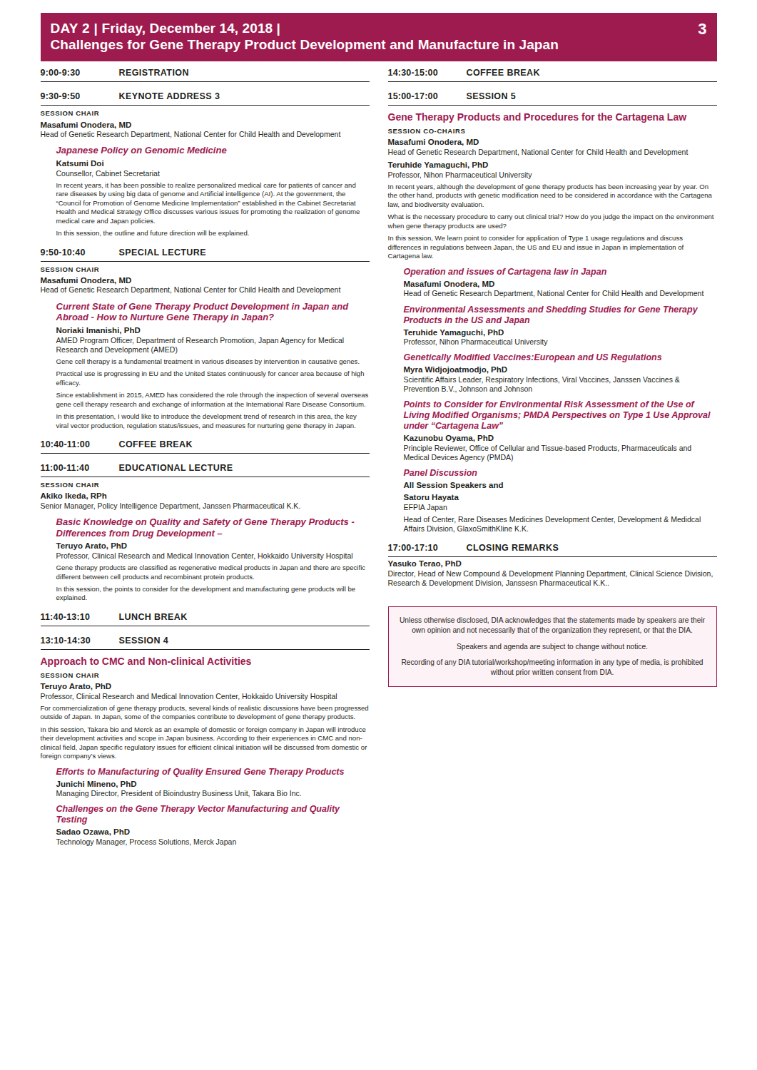DAY 2 | Friday, December 14, 2018 |
Challenges for Gene Therapy Product Development and Manufacture in Japan
3
9:00-9:30
Registration
9:30-9:50
Keynote Address 3
Session Chair
Masafumi Onodera, MD
Head of Genetic Research Department, National Center for Child Health and Development
Japanese Policy on Genomic Medicine
Katsumi Doi
Counsellor, Cabinet Secretariat
In recent years, it has been possible to realize personalized medical care for patients of cancer and rare diseases by using big data of genome and Artificial intelligence (AI). At the government, the “Council for Promotion of Genome Medicine Implementation” established in the Cabinet Secretariat Health and Medical Strategy Office discusses various issues for promoting the realization of genome medical care and Japan policies.
In this session, the outline and future direction will be explained.
9:50-10:40
Special Lecture
Session Chair
Masafumi Onodera, MD
Head of Genetic Research Department, National Center for Child Health and Development
Current State of Gene Therapy Product Development in Japan and Abroad - How to Nurture Gene Therapy in Japan?
Noriaki Imanishi, PhD
AMED Program Officer, Department of Research Promotion, Japan Agency for Medical Research and Development (AMED)
Gene cell therapy is a fundamental treatment in various diseases by intervention in causative genes.
Practical use is progressing in EU and the United States continuously for cancer area because of high efficacy.
Since establishment in 2015, AMED has considered the role through the inspection of several overseas gene cell therapy research and exchange of information at the International Rare Disease Consortium.
In this presentation, I would like to introduce the development trend of research in this area, the key viral vector production, regulation status/issues, and measures for nurturing gene therapy in Japan.
10:40-11:00
Coffee Break
11:00-11:40
Educational Lecture
Session Chair
Akiko Ikeda, RPh
Senior Manager, Policy Intelligence Department, Janssen Pharmaceutical K.K.
Basic Knowledge on Quality and Safety of Gene Therapy Products - Differences from Drug Development –
Teruyo Arato, PhD
Professor, Clinical Research and Medical Innovation Center, Hokkaido University Hospital
Gene therapy products are classified as regenerative medical products in Japan and there are specific different between cell products and recombinant protein products.
In this session, the points to consider for the development and manufacturing gene products will be explained.
11:40-13:10
Lunch Break
13:10-14:30
Session 4
Approach to CMC and Non-clinical Activities
Session Chair
Teruyo Arato, PhD
Professor, Clinical Research and Medical Innovation Center, Hokkaido University Hospital
For commercialization of gene therapy products, several kinds of realistic discussions have been progressed outside of Japan. In Japan, some of the companies contribute to development of gene therapy products.
In this session, Takara bio and Merck as an example of domestic or foreign company in Japan will introduce their development activities and scope in Japan business. According to their experiences in CMC and non-clinical field, Japan specific regulatory issues for efficient clinical initiation will be discussed from domestic or foreign company’s views.
Efforts to Manufacturing of Quality Ensured Gene Therapy Products
Junichi Mineno, PhD
Managing Director, President of Bioindustry Business Unit, Takara Bio Inc.
Challenges on the Gene Therapy Vector Manufacturing and Quality Testing
Sadao Ozawa, PhD
Technology Manager, Process Solutions, Merck Japan
14:30-15:00
Coffee Break
15:00-17:00
Session 5
Gene Therapy Products and Procedures for the Cartagena Law
Session Co-Chairs
Masafumi Onodera, MD
Head of Genetic Research Department, National Center for Child Health and Development
Teruhide Yamaguchi, PhD
Professor, Nihon Pharmaceutical University
In recent years, although the development of gene therapy products has been increasing year by year. On the other hand, products with genetic modification need to be considered in accordance with the Cartagena law, and biodiversity evaluation.
What is the necessary procedure to carry out clinical trial? How do you judge the impact on the environment when gene therapy products are used?
In this session, We learn point to consider for application of Type 1 usage regulations and discuss differences in regulations between Japan, the US and EU and issue in Japan in implementation of Cartagena law.
Operation and issues of Cartagena law in Japan
Masafumi Onodera, MD
Head of Genetic Research Department, National Center for Child Health and Development
Environmental Assessments and Shedding Studies for Gene Therapy Products in the US and Japan
Teruhide Yamaguchi, PhD
Professor, Nihon Pharmaceutical University
Genetically Modified Vaccines:European and US Regulations
Myra Widjojoatmodjo, PhD
Scientific Affairs Leader, Respiratory Infections, Viral Vaccines, Janssen Vaccines & Prevention B.V., Johnson and Johnson
Points to Consider for Environmental Risk Assessment of the Use of Living Modified Organisms; PMDA Perspectives on Type 1 Use Approval under “Cartagena Law”
Kazunobu Oyama, PhD
Principle Reviewer, Office of Cellular and Tissue-based Products, Pharmaceuticals and Medical Devices Agency (PMDA)
Panel Discussion
All Session Speakers and
Satoru Hayata
EFPIA Japan
Head of Center, Rare Diseases Medicines Development Center, Development & Medidcal Affairs Division, GlaxoSmithKline K.K.
17:00-17:10
Closing Remarks
Yasuko Terao, PhD
Director, Head of New Compound & Development Planning Department, Clinical Science Division, Research & Development Division, Janssesn Pharmaceutical K.K..
Unless otherwise disclosed, DIA acknowledges that the statements made by speakers are their own opinion and not necessarily that of the organization they represent, or that the DIA.
Speakers and agenda are subject to change without notice.
Recording of any DIA tutorial/workshop/meeting information in any type of media, is prohibited without prior written consent from DIA.